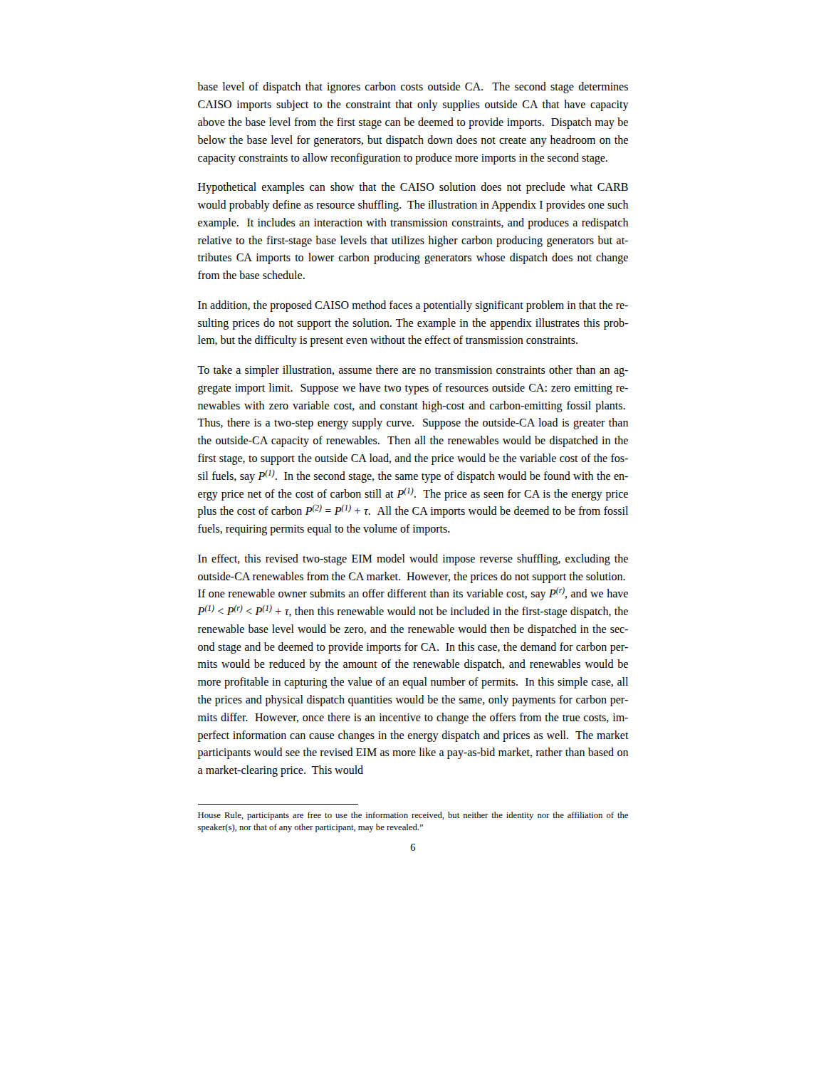base level of dispatch that ignores carbon costs outside CA. The second stage determines CAISO imports subject to the constraint that only supplies outside CA that have capacity above the base level from the first stage can be deemed to provide imports. Dispatch may be below the base level for generators, but dispatch down does not create any headroom on the capacity constraints to allow reconfiguration to produce more imports in the second stage.
Hypothetical examples can show that the CAISO solution does not preclude what CARB would probably define as resource shuffling. The illustration in Appendix I provides one such example. It includes an interaction with transmission constraints, and produces a redispatch relative to the first-stage base levels that utilizes higher carbon producing generators but attributes CA imports to lower carbon producing generators whose dispatch does not change from the base schedule.
In addition, the proposed CAISO method faces a potentially significant problem in that the resulting prices do not support the solution. The example in the appendix illustrates this problem, but the difficulty is present even without the effect of transmission constraints.
To take a simpler illustration, assume there are no transmission constraints other than an aggregate import limit. Suppose we have two types of resources outside CA: zero emitting renewables with zero variable cost, and constant high-cost and carbon-emitting fossil plants. Thus, there is a two-step energy supply curve. Suppose the outside-CA load is greater than the outside-CA capacity of renewables. Then all the renewables would be dispatched in the first stage, to support the outside CA load, and the price would be the variable cost of the fossil fuels, say P(1). In the second stage, the same type of dispatch would be found with the energy price net of the cost of carbon still at P(1). The price as seen for CA is the energy price plus the cost of carbon P(2) = P(1) + τ. All the CA imports would be deemed to be from fossil fuels, requiring permits equal to the volume of imports.
In effect, this revised two-stage EIM model would impose reverse shuffling, excluding the outside-CA renewables from the CA market. However, the prices do not support the solution. If one renewable owner submits an offer different than its variable cost, say P(r), and we have P(1) < P(r) < P(1) + τ, then this renewable would not be included in the first-stage dispatch, the renewable base level would be zero, and the renewable would then be dispatched in the second stage and be deemed to provide imports for CA. In this case, the demand for carbon permits would be reduced by the amount of the renewable dispatch, and renewables would be more profitable in capturing the value of an equal number of permits. In this simple case, all the prices and physical dispatch quantities would be the same, only payments for carbon permits differ. However, once there is an incentive to change the offers from the true costs, imperfect information can cause changes in the energy dispatch and prices as well. The market participants would see the revised EIM as more like a pay-as-bid market, rather than based on a market-clearing price. This would
House Rule, participants are free to use the information received, but neither the identity nor the affiliation of the speaker(s), nor that of any other participant, may be revealed.”
6